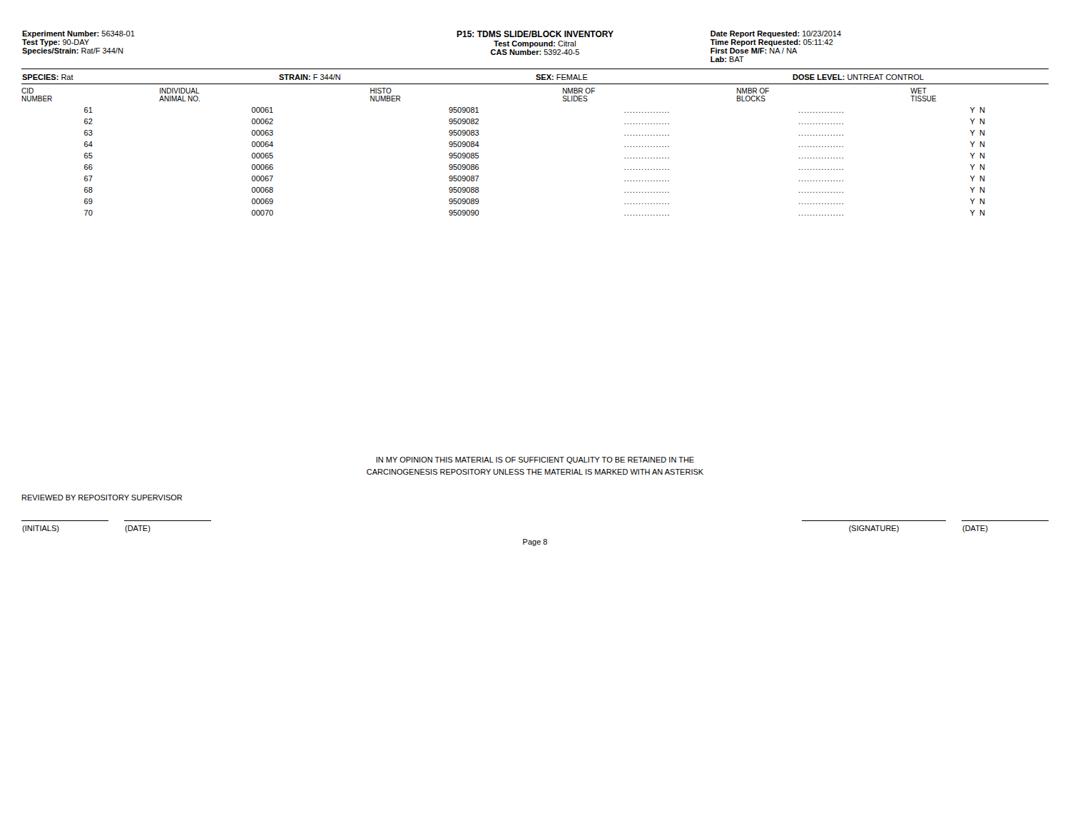| Experiment Number: 56348-01 Test Type: 90-DAY Species/Strain: Rat/F 344/N | P15: TDMS SLIDE/BLOCK INVENTORY Test Compound: Citral CAS Number: 5392-40-5 | Date Report Requested: 10/23/2014 Time Report Requested: 05:11:42 First Dose M/F: NA / NA Lab: BAT |
| SPECIES: Rat | STRAIN: F 344/N | SEX: FEMALE | DOSE LEVEL: UNTREAT CONTROL |
| CID NUMBER | INDIVIDUAL ANIMAL NO. | HISTO NUMBER | NMBR OF SLIDES | NMBR OF BLOCKS | WET TISSUE |
| --- | --- | --- | --- | --- | --- |
| 61 | 00061 | 9509081 | ................ | ................ | Y N |
| 62 | 00062 | 9509082 | ................ | ................ | Y N |
| 63 | 00063 | 9509083 | ................ | ................ | Y N |
| 64 | 00064 | 9509084 | ................ | ................ | Y N |
| 65 | 00065 | 9509085 | ................ | ................ | Y N |
| 66 | 00066 | 9509086 | ................ | ................ | Y N |
| 67 | 00067 | 9509087 | ................ | ................ | Y N |
| 68 | 00068 | 9509088 | ................ | ................ | Y N |
| 69 | 00069 | 9509089 | ................ | ................ | Y N |
| 70 | 00070 | 9509090 | ................ | ................ | Y N |
IN MY OPINION THIS MATERIAL IS OF SUFFICIENT QUALITY TO BE RETAINED IN THE
CARCINOGENESIS REPOSITORY UNLESS THE MATERIAL IS MARKED WITH AN ASTERISK
REVIEWED BY REPOSITORY SUPERVISOR
| (INITIALS) | | (DATE) | | (SIGNATURE) | | (DATE) |
Page 8